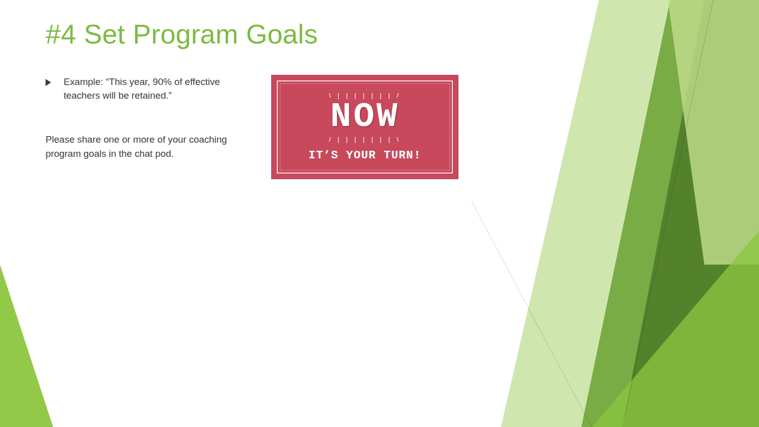#4 Set Program Goals
Example: “This year, 90% of effective teachers will be retained.”
Please share one or more of your coaching program goals in the chat pod.
\ | | | | | | | /
NOW
/ | | | | | | | \
IT’S YOUR TURN!